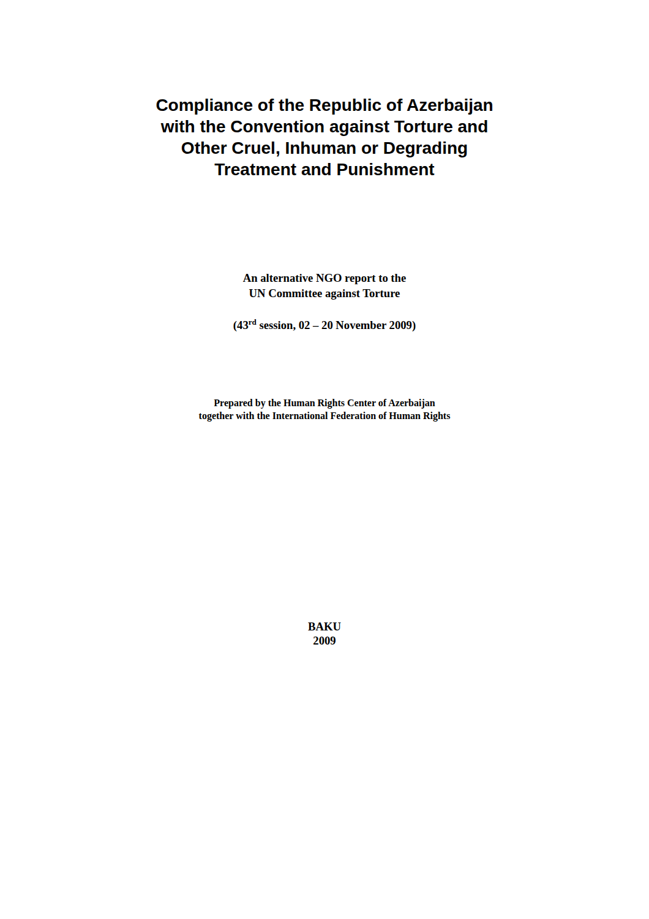Compliance of the Republic of Azerbaijan with the Convention against Torture and Other Cruel, Inhuman or Degrading Treatment and Punishment
An alternative NGO report to the
UN Committee against Torture
(43rd session, 02 – 20 November 2009)
Prepared by the Human Rights Center of Azerbaijan
together with the International Federation of Human Rights
BAKU
2009